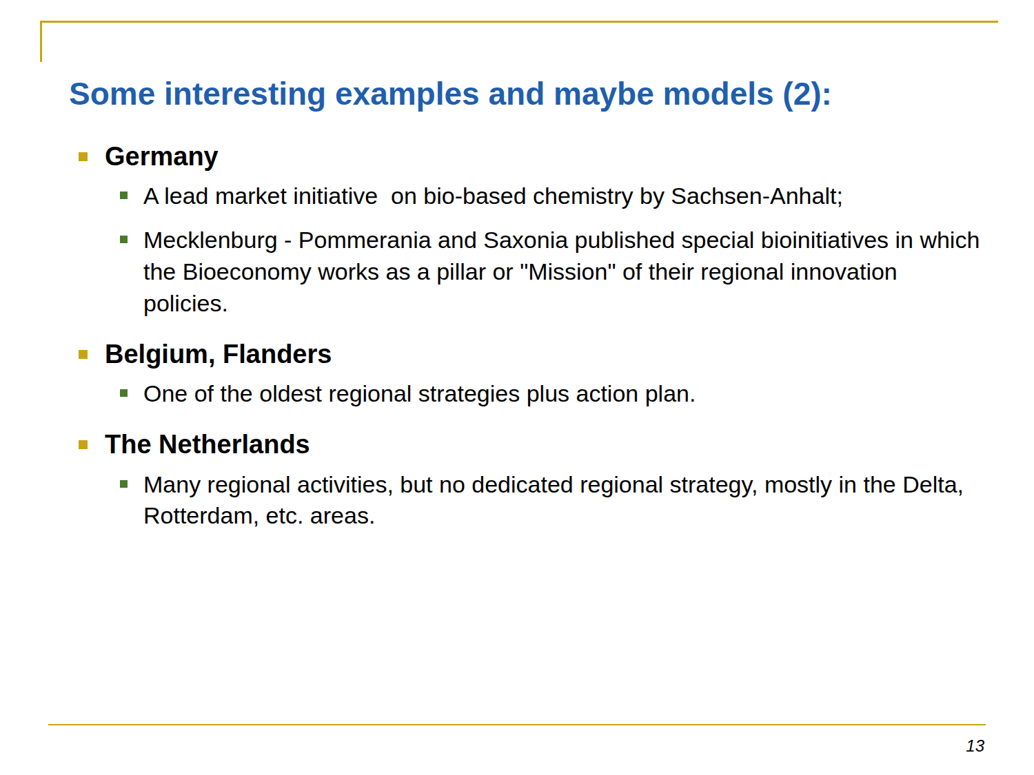Some interesting examples and maybe models (2):
Germany
A lead market initiative on bio-based chemistry by Sachsen-Anhalt;
Mecklenburg - Pommerania and Saxonia published special bioinitiatives in which the Bioeconomy works as a pillar or "Mission" of their regional innovation policies.
Belgium, Flanders
One of the oldest regional strategies plus action plan.
The Netherlands
Many regional activities, but no dedicated regional strategy, mostly in the Delta, Rotterdam, etc. areas.
13